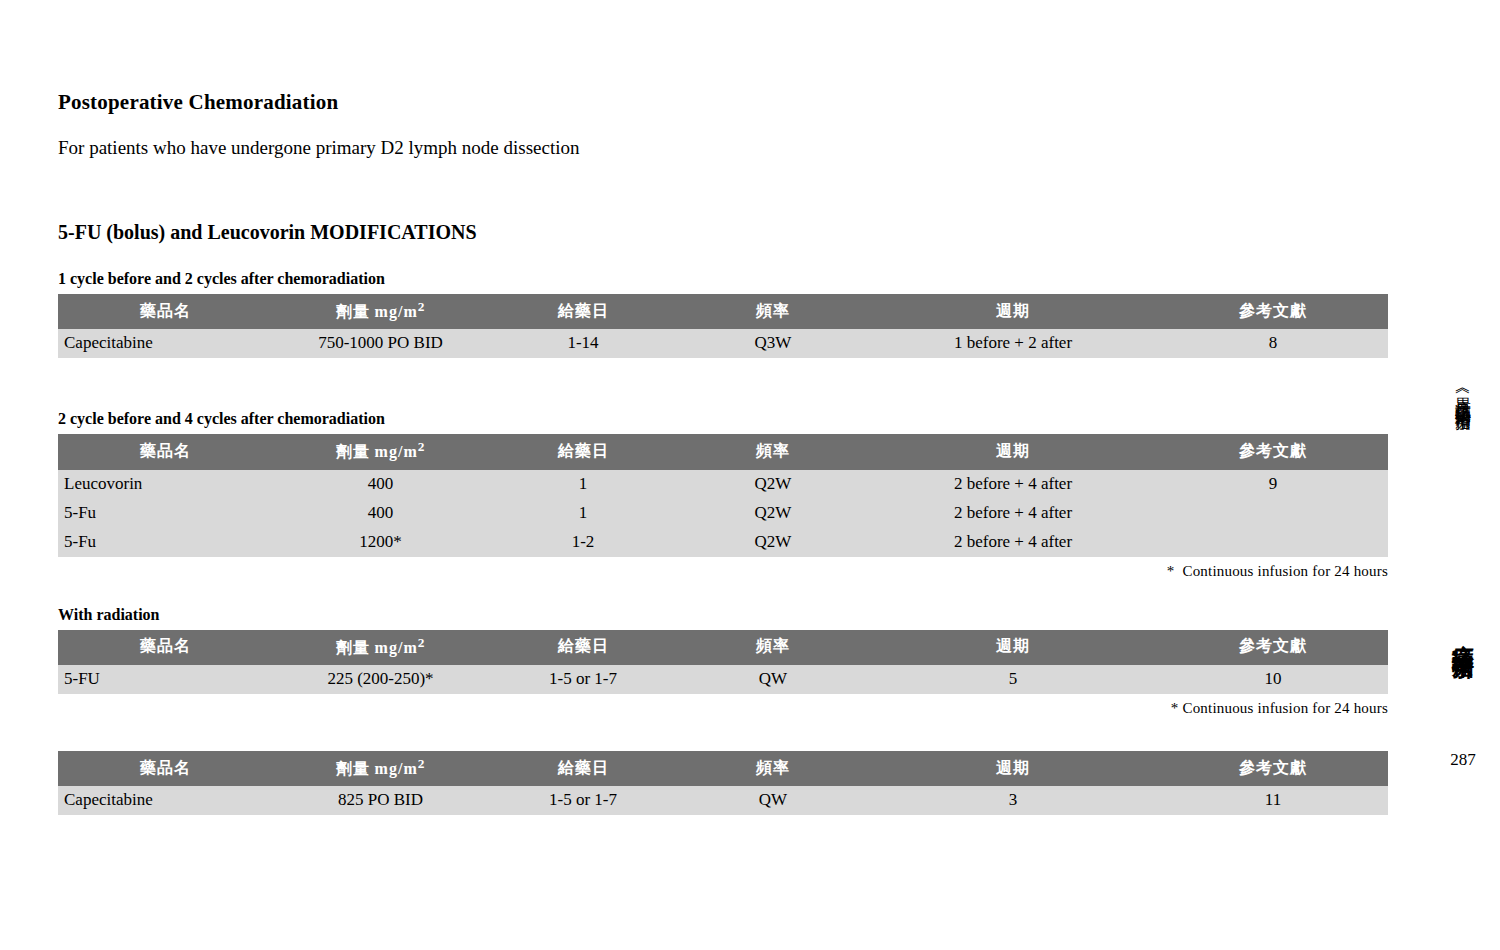Postoperative Chemoradiation
For patients who have undergone primary D2 lymph node dissection
5-FU (bolus) and Leucovorin MODIFICATIONS
1 cycle before and 2 cycles after chemoradiation
| 藥品名 | 劑量 mg/m 2 | 給藥日 | 頻率 | 週期 | 參考文獻 |
| --- | --- | --- | --- | --- | --- |
| Capecitabine | 750-1000 PO BID | 1-14 | Q3W | 1 before + 2 after | 8 |
2 cycle before and 4 cycles after chemoradiation
| 藥品名 | 劑量 mg/m 2 | 給藥日 | 頻率 | 週期 | 參考文獻 |
| --- | --- | --- | --- | --- | --- |
| Leucovorin | 400 | 1 | Q2W | 2 before + 4 after | 9 |
| 5-Fu | 400 | 1 | Q2W | 2 before + 4 after | |
| 5-Fu | 1200* | 1-2 | Q2W | 2 before + 4 after | |
* Continuous infusion for 24 hours
With radiation
| 藥品名 | 劑量 mg/m 2 | 給藥日 | 頻率 | 週期 | 參考文獻 |
| --- | --- | --- | --- | --- | --- |
| 5-FU | 225 (200-250)* | 1-5 or 1-7 | QW | 5 | 10 |
* Continuous infusion for 24 hours
| 藥品名 | 劑量 mg/m 2 | 給藥日 | 頻率 | 週期 | 參考文獻 |
| --- | --- | --- | --- | --- | --- |
| Capecitabine | 825 PO BID | 1-5 or 1-7 | QW | 3 | 11 |
《胃癌抗癌藥物治療指引》
癌症診療指引
287